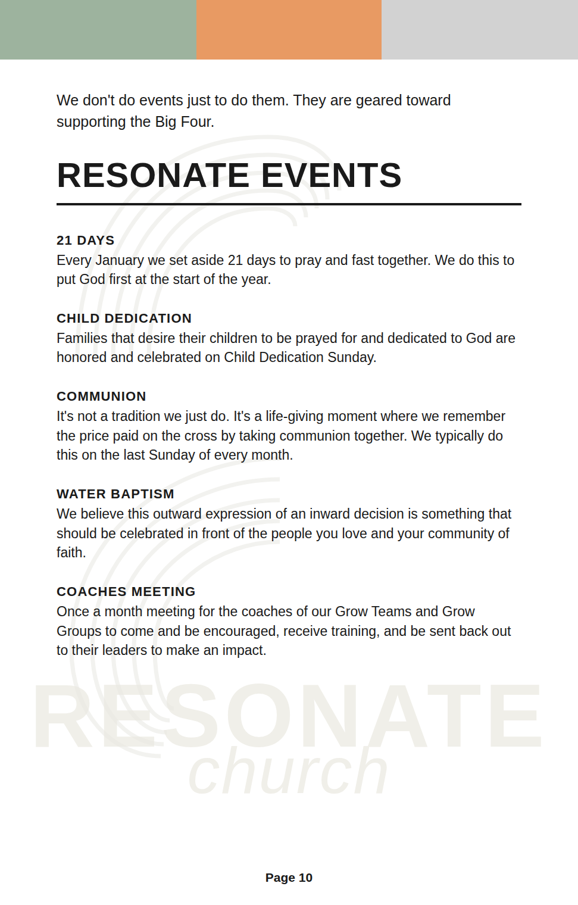RESONATEchurch
We don't do events just to do them. They are geared toward supporting the Big Four.
RESONATE EVENTS
21 DAYS
Every January we set aside 21 days to pray and fast together. We do this to put God first at the start of the year.
CHILD DEDICATION
Families that desire their children to be prayed for and dedicated to God are honored and celebrated on Child Dedication Sunday.
COMMUNION
It's not a tradition we just do. It's a life-giving moment where we remember the price paid on the cross by taking communion together. We typically do this on the last Sunday of every month.
WATER BAPTISM
We believe this outward expression of an inward decision is something that should be celebrated in front of the people you love and your community of faith.
COACHES MEETING
Once a month meeting for the coaches of our Grow Teams and Grow Groups to come and be encouraged, receive training, and be sent back out to their leaders to make an impact.
Page 10